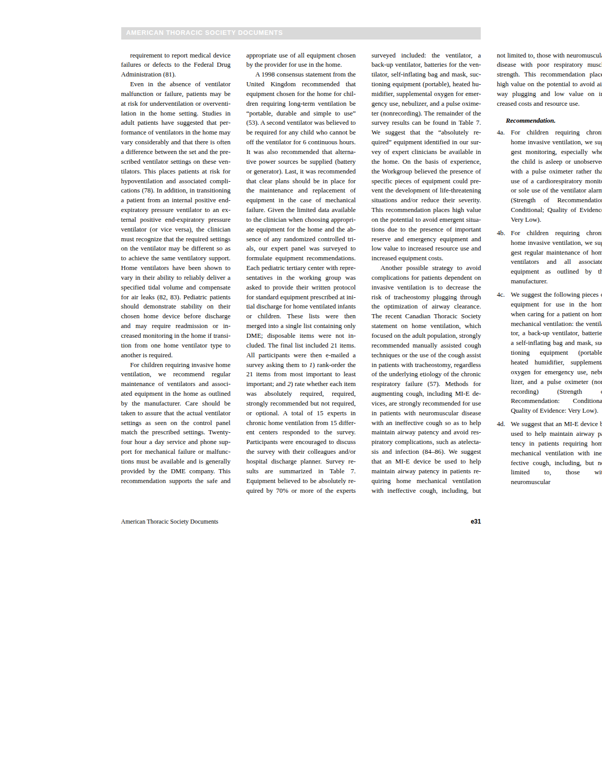American Thoracic Society Documents
requirement to report medical device failures or defects to the Federal Drug Administration (81).
Even in the absence of ventilator malfunction or failure, patients may be at risk for underventilation or overventilation in the home setting. Studies in adult patients have suggested that performance of ventilators in the home may vary considerably and that there is often a difference between the set and the prescribed ventilator settings on these ventilators. This places patients at risk for hypoventilation and associated complications (78). In addition, in transitioning a patient from an internal positive end-expiratory pressure ventilator to an external positive end-expiratory pressure ventilator (or vice versa), the clinician must recognize that the required settings on the ventilator may be different so as to achieve the same ventilatory support. Home ventilators have been shown to vary in their ability to reliably deliver a specified tidal volume and compensate for air leaks (82, 83). Pediatric patients should demonstrate stability on their chosen home device before discharge and may require readmission or increased monitoring in the home if transition from one home ventilator type to another is required.
For children requiring invasive home ventilation, we recommend regular maintenance of ventilators and associated equipment in the home as outlined by the manufacturer. Care should be taken to assure that the actual ventilator settings as seen on the control panel match the prescribed settings. Twenty-four hour a day service and phone support for mechanical failure or malfunctions must be available and is generally provided by the DME company. This recommendation supports the safe and appropriate use of all equipment chosen by the provider for use in the home.
A 1998 consensus statement from the United Kingdom recommended that equipment chosen for the home for children requiring long-term ventilation be “portable, durable and simple to use” (53). A second ventilator was believed to be required for any child who cannot be off the ventilator for 6 continuous hours. It was also recommended that alternative power sources be supplied (battery or generator). Last, it was recommended that clear plans should be in place for the maintenance and replacement of equipment in the case of mechanical failure. Given the limited data available to the clinician when choosing appropriate equipment for the home and the absence of any randomized controlled trials, our expert panel was surveyed to formulate equipment recommendations. Each pediatric tertiary center with representatives in the working group was asked to provide their written protocol for standard equipment prescribed at initial discharge for home ventilated infants or children. These lists were then merged into a single list containing only DME; disposable items were not included. The final list included 21 items. All participants were then e-mailed a survey asking them to 1) rank-order the 21 items from most important to least important; and 2) rate whether each item was absolutely required, required, strongly recommended but not required, or optional. A total of 15 experts in chronic home ventilation from 15 different centers responded to the survey. Participants were encouraged to discuss the survey with their colleagues and/or hospital discharge planner. Survey results are summarized in Table 7. Equipment believed to be absolutely required by 70% or more of the experts surveyed included: the ventilator, a back-up ventilator, batteries for the ventilator, self-inflating bag and mask, suctioning equipment (portable), heated humidifier, supplemental oxygen for emergency use, nebulizer, and a pulse oximeter (nonrecording). The remainder of the survey results can be found in Table 7. We suggest that the “absolutely required” equipment identified in our survey of expert clinicians be available in the home. On the basis of experience, the Workgroup believed the presence of specific pieces of equipment could prevent the development of life-threatening situations and/or reduce their severity. This recommendation places high value on the potential to avoid emergent situations due to the presence of important reserve and emergency equipment and low value to increased resource use and increased equipment costs.
Another possible strategy to avoid complications for patients dependent on invasive ventilation is to decrease the risk of tracheostomy plugging through the optimization of airway clearance. The recent Canadian Thoracic Society statement on home ventilation, which focused on the adult population, strongly recommended manually assisted cough techniques or the use of the cough assist in patients with tracheostomy, regardless of the underlying etiology of the chronic respiratory failure (57). Methods for augmenting cough, including MI-E devices, are strongly recommended for use in patients with neuromuscular disease with an ineffective cough so as to help maintain airway patency and avoid respiratory complications, such as atelectasis and infection (84–86). We suggest that an MI-E device be used to help maintain airway patency in patients requiring home mechanical ventilation with ineffective cough, including, but not limited to, those with neuromuscular disease with poor respiratory muscle strength. This recommendation places high value on the potential to avoid airway plugging and low value on increased costs and resource use.
Recommendation.
4a. For children requiring chronic home invasive ventilation, we suggest monitoring, especially when the child is asleep or unobserved, with a pulse oximeter rather than use of a cardiorespiratory monitor or sole use of the ventilator alarms (Strength of Recommendation: Conditional; Quality of Evidence: Very Low).
4b. For children requiring chronic home invasive ventilation, we suggest regular maintenance of home ventilators and all associated equipment as outlined by the manufacturer.
4c. We suggest the following pieces of equipment for use in the home when caring for a patient on home mechanical ventilation: the ventilator, a back-up ventilator, batteries, a self-inflating bag and mask, suctioning equipment (portable), heated humidifier, supplemental oxygen for emergency use, nebulizer, and a pulse oximeter (nonrecording) (Strength of Recommendation: Conditional; Quality of Evidence: Very Low).
4d. We suggest that an MI-E device be used to help maintain airway patency in patients requiring home mechanical ventilation with ineffective cough, including, but not limited to, those with neuromuscular
American Thoracic Society Documents
e31